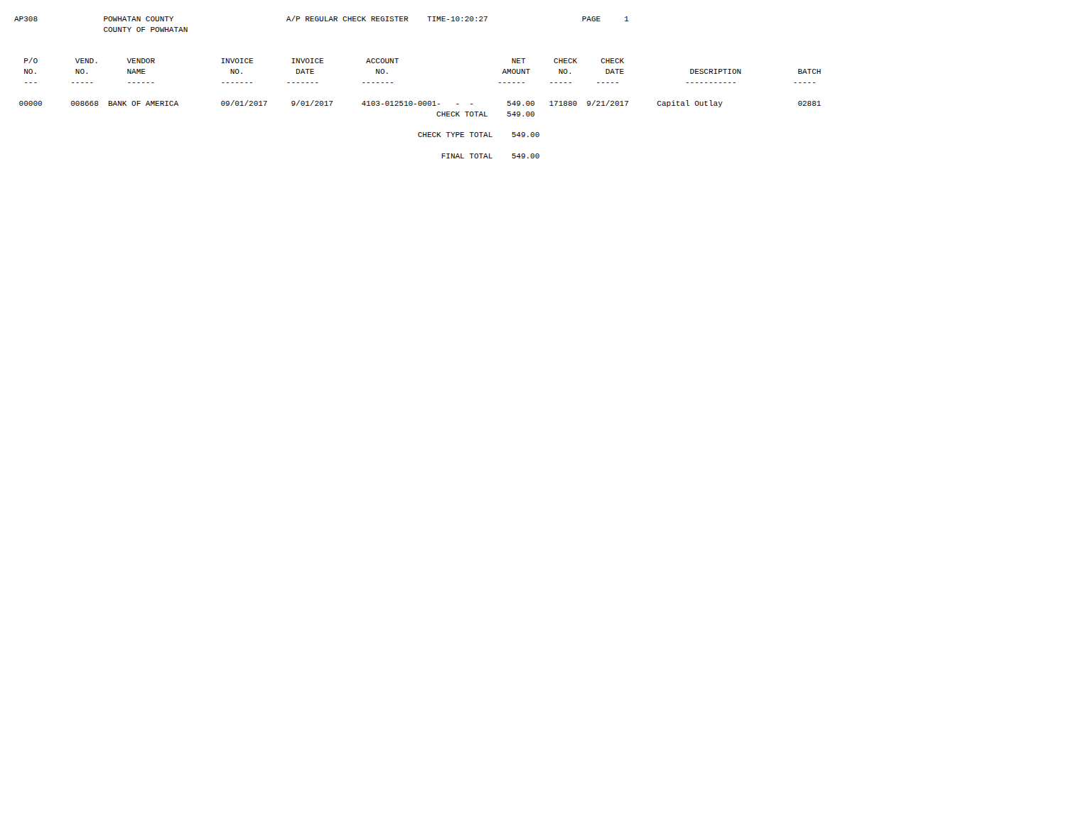AP308              POWHATAN COUNTY                        A/P REGULAR CHECK REGISTER    TIME-10:20:27                    PAGE     1
                   COUNTY OF POWHATAN


  P/O        VEND.      VENDOR              INVOICE        INVOICE         ACCOUNT                        NET      CHECK     CHECK                                      
  NO.        NO.        NAME                  NO.           DATE             NO.                        AMOUNT      NO.       DATE              DESCRIPTION            BATCH
  ---       -----       ------              -------       -------         -------                      ------     -----     -----              -----------            -----

 00000      008668  BANK OF AMERICA         09/01/2017     9/01/2017      4103-012510-0001-   -  -       549.00   171880  9/21/2017      Capital Outlay                02881
                                                                                          CHECK TOTAL    549.00

                                                                                      CHECK TYPE TOTAL    549.00

                                                                                           FINAL TOTAL    549.00